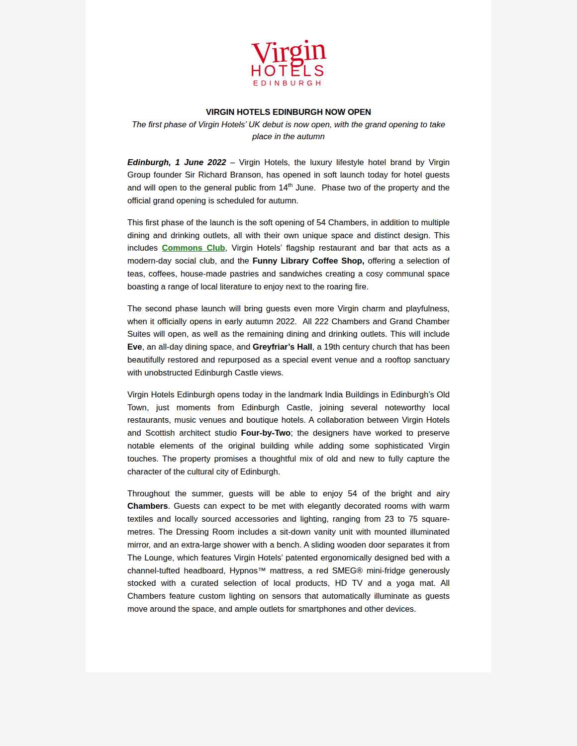Virgin HOTELS EDINBURGH
VIRGIN HOTELS EDINBURGH NOW OPEN
The first phase of Virgin Hotels’ UK debut is now open, with the grand opening to take place in the autumn
Edinburgh, 1 June 2022 – Virgin Hotels, the luxury lifestyle hotel brand by Virgin Group founder Sir Richard Branson, has opened in soft launch today for hotel guests and will open to the general public from 14th June. Phase two of the property and the official grand opening is scheduled for autumn.
This first phase of the launch is the soft opening of 54 Chambers, in addition to multiple dining and drinking outlets, all with their own unique space and distinct design. This includes Commons Club, Virgin Hotels’ flagship restaurant and bar that acts as a modern-day social club, and the Funny Library Coffee Shop, offering a selection of teas, coffees, house-made pastries and sandwiches creating a cosy communal space boasting a range of local literature to enjoy next to the roaring fire.
The second phase launch will bring guests even more Virgin charm and playfulness, when it officially opens in early autumn 2022. All 222 Chambers and Grand Chamber Suites will open, as well as the remaining dining and drinking outlets. This will include Eve, an all-day dining space, and Greyfriar’s Hall, a 19th century church that has been beautifully restored and repurposed as a special event venue and a rooftop sanctuary with unobstructed Edinburgh Castle views.
Virgin Hotels Edinburgh opens today in the landmark India Buildings in Edinburgh’s Old Town, just moments from Edinburgh Castle, joining several noteworthy local restaurants, music venues and boutique hotels. A collaboration between Virgin Hotels and Scottish architect studio Four-by-Two; the designers have worked to preserve notable elements of the original building while adding some sophisticated Virgin touches. The property promises a thoughtful mix of old and new to fully capture the character of the cultural city of Edinburgh.
Throughout the summer, guests will be able to enjoy 54 of the bright and airy Chambers. Guests can expect to be met with elegantly decorated rooms with warm textiles and locally sourced accessories and lighting, ranging from 23 to 75 square-metres. The Dressing Room includes a sit-down vanity unit with mounted illuminated mirror, and an extra-large shower with a bench. A sliding wooden door separates it from The Lounge, which features Virgin Hotels’ patented ergonomically designed bed with a channel-tufted headboard, Hypnos™ mattress, a red SMEG® mini-fridge generously stocked with a curated selection of local products, HD TV and a yoga mat. All Chambers feature custom lighting on sensors that automatically illuminate as guests move around the space, and ample outlets for smartphones and other devices.